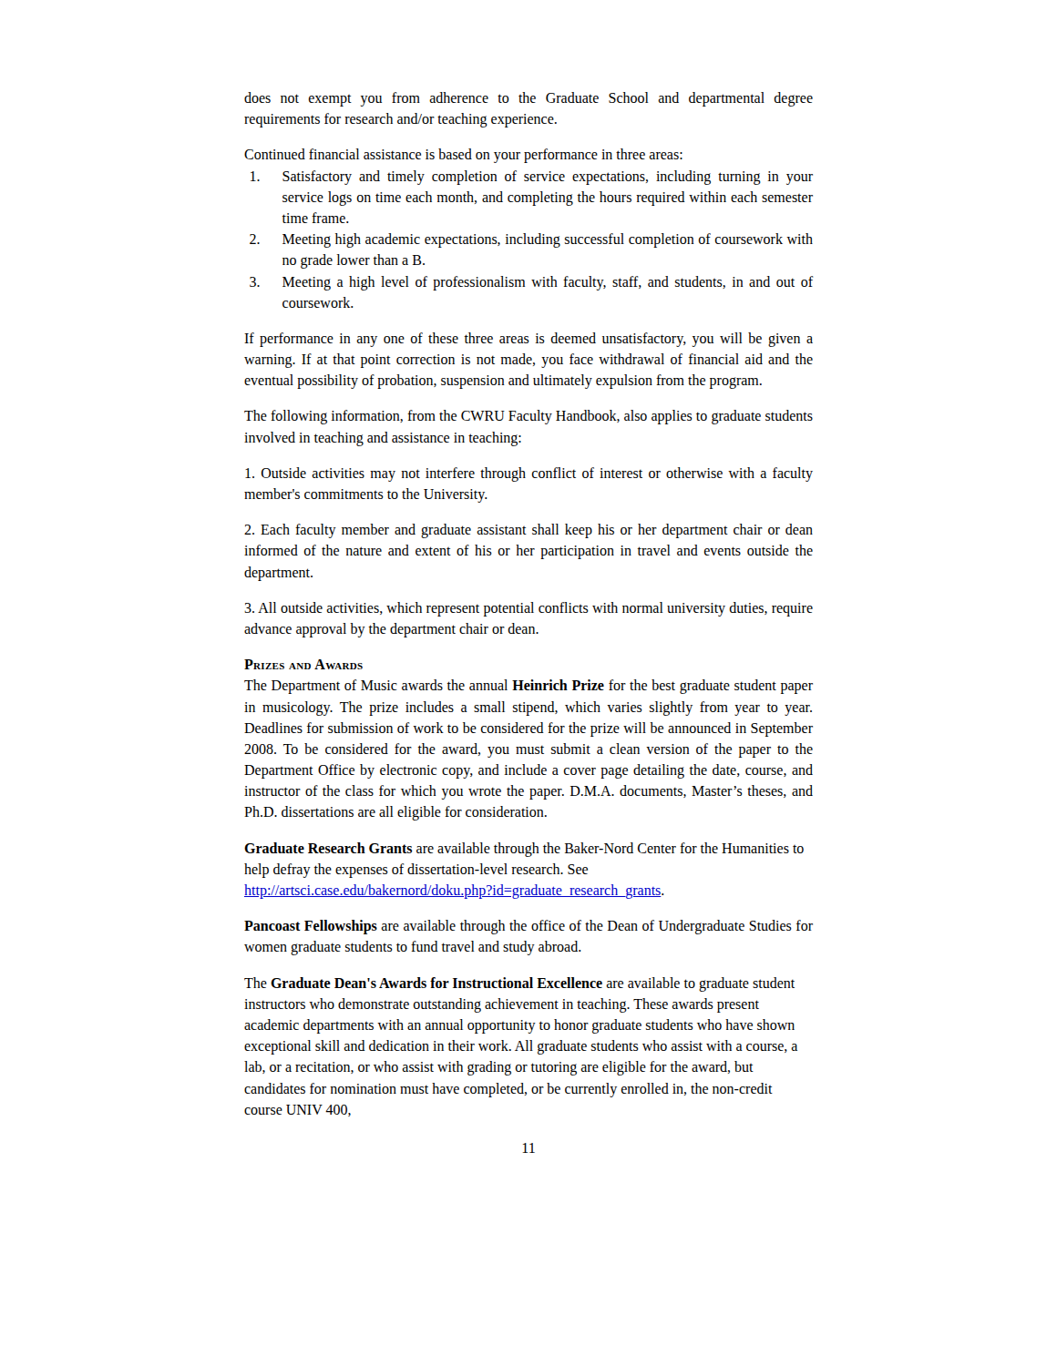does not exempt you from adherence to the Graduate School and departmental degree requirements for research and/or teaching experience.
Continued financial assistance is based on your performance in three areas:
1. Satisfactory and timely completion of service expectations, including turning in your service logs on time each month, and completing the hours required within each semester time frame.
2. Meeting high academic expectations, including successful completion of coursework with no grade lower than a B.
3. Meeting a high level of professionalism with faculty, staff, and students, in and out of coursework.
If performance in any one of these three areas is deemed unsatisfactory, you will be given a warning. If at that point correction is not made, you face withdrawal of financial aid and the eventual possibility of probation, suspension and ultimately expulsion from the program.
The following information, from the CWRU Faculty Handbook, also applies to graduate students involved in teaching and assistance in teaching:
1. Outside activities may not interfere through conflict of interest or otherwise with a faculty member's commitments to the University.
2. Each faculty member and graduate assistant shall keep his or her department chair or dean informed of the nature and extent of his or her participation in travel and events outside the department.
3. All outside activities, which represent potential conflicts with normal university duties, require advance approval by the department chair or dean.
Prizes and Awards
The Department of Music awards the annual Heinrich Prize for the best graduate student paper in musicology. The prize includes a small stipend, which varies slightly from year to year. Deadlines for submission of work to be considered for the prize will be announced in September 2008. To be considered for the award, you must submit a clean version of the paper to the Department Office by electronic copy, and include a cover page detailing the date, course, and instructor of the class for which you wrote the paper. D.M.A. documents, Master’s theses, and Ph.D. dissertations are all eligible for consideration.
Graduate Research Grants are available through the Baker-Nord Center for the Humanities to help defray the expenses of dissertation-level research. See
http://artsci.case.edu/bakernord/doku.php?id=graduate_research_grants.
Pancoast Fellowships are available through the office of the Dean of Undergraduate Studies for women graduate students to fund travel and study abroad.
The Graduate Dean's Awards for Instructional Excellence are available to graduate student instructors who demonstrate outstanding achievement in teaching. These awards present academic departments with an annual opportunity to honor graduate students who have shown exceptional skill and dedication in their work. All graduate students who assist with a course, a lab, or a recitation, or who assist with grading or tutoring are eligible for the award, but candidates for nomination must have completed, or be currently enrolled in, the non-credit course UNIV 400,
11